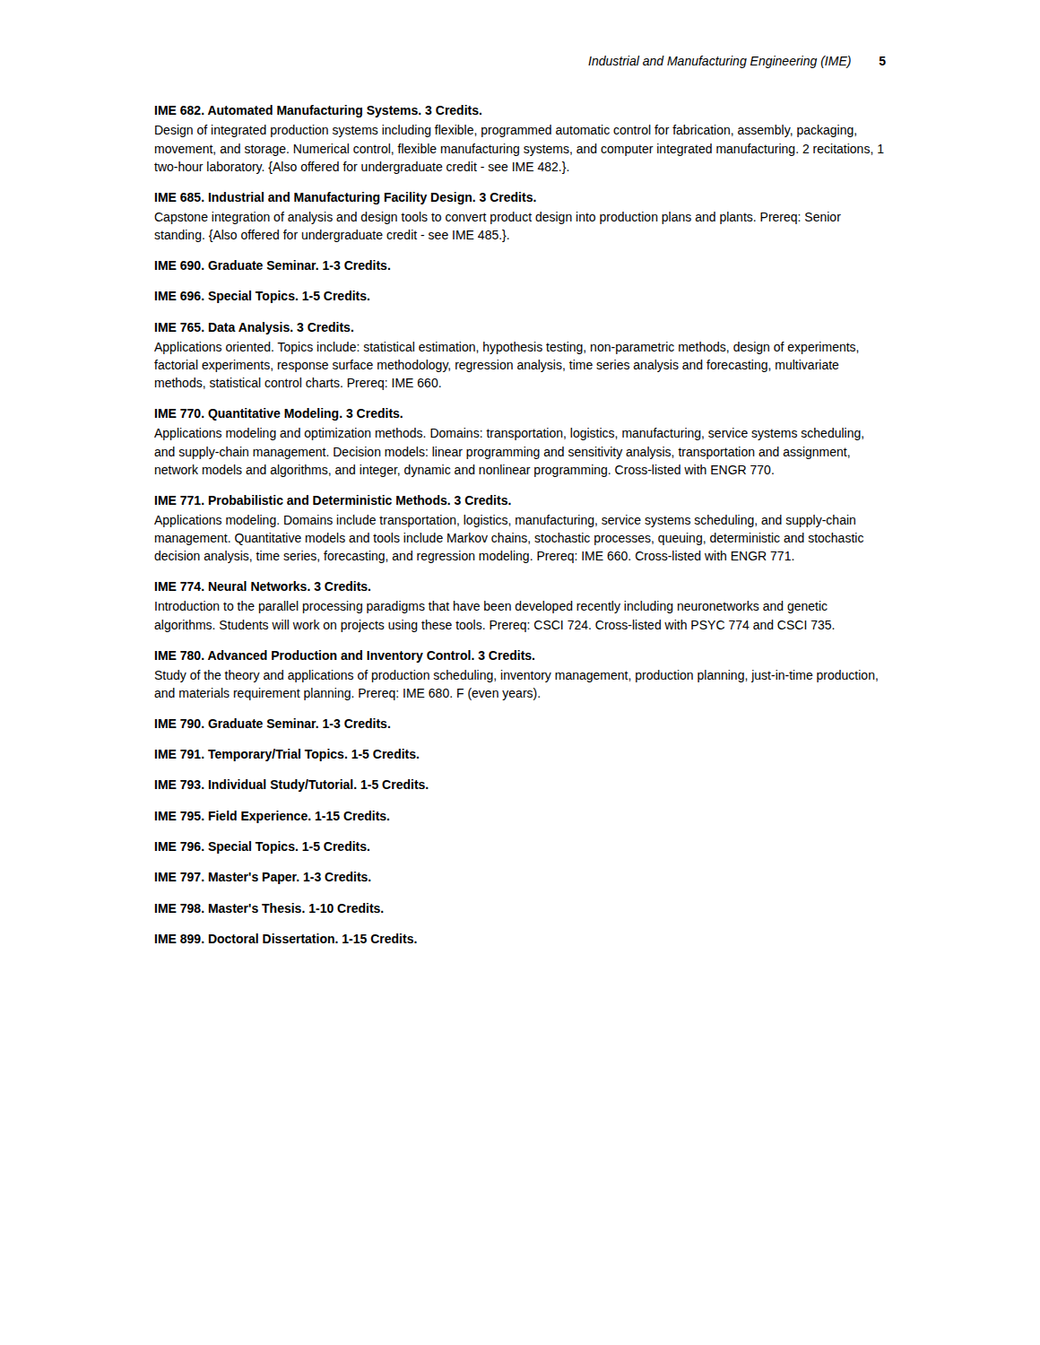Industrial and Manufacturing Engineering (IME) 5
IME 682. Automated Manufacturing Systems. 3 Credits.
Design of integrated production systems including flexible, programmed automatic control for fabrication, assembly, packaging, movement, and storage. Numerical control, flexible manufacturing systems, and computer integrated manufacturing. 2 recitations, 1 two-hour laboratory. {Also offered for undergraduate credit - see IME 482.}.
IME 685. Industrial and Manufacturing Facility Design. 3 Credits.
Capstone integration of analysis and design tools to convert product design into production plans and plants. Prereq: Senior standing. {Also offered for undergraduate credit - see IME 485.}.
IME 690. Graduate Seminar. 1-3 Credits.
IME 696. Special Topics. 1-5 Credits.
IME 765. Data Analysis. 3 Credits.
Applications oriented. Topics include: statistical estimation, hypothesis testing, non-parametric methods, design of experiments, factorial experiments, response surface methodology, regression analysis, time series analysis and forecasting, multivariate methods, statistical control charts. Prereq: IME 660.
IME 770. Quantitative Modeling. 3 Credits.
Applications modeling and optimization methods. Domains: transportation, logistics, manufacturing, service systems scheduling, and supply-chain management. Decision models: linear programming and sensitivity analysis, transportation and assignment, network models and algorithms, and integer, dynamic and nonlinear programming. Cross-listed with ENGR 770.
IME 771. Probabilistic and Deterministic Methods. 3 Credits.
Applications modeling. Domains include transportation, logistics, manufacturing, service systems scheduling, and supply-chain management. Quantitative models and tools include Markov chains, stochastic processes, queuing, deterministic and stochastic decision analysis, time series, forecasting, and regression modeling. Prereq: IME 660. Cross-listed with ENGR 771.
IME 774. Neural Networks. 3 Credits.
Introduction to the parallel processing paradigms that have been developed recently including neuronetworks and genetic algorithms. Students will work on projects using these tools. Prereq: CSCI 724. Cross-listed with PSYC 774 and CSCI 735.
IME 780. Advanced Production and Inventory Control. 3 Credits.
Study of the theory and applications of production scheduling, inventory management, production planning, just-in-time production, and materials requirement planning. Prereq: IME 680. F (even years).
IME 790. Graduate Seminar. 1-3 Credits.
IME 791. Temporary/Trial Topics. 1-5 Credits.
IME 793. Individual Study/Tutorial. 1-5 Credits.
IME 795. Field Experience. 1-15 Credits.
IME 796. Special Topics. 1-5 Credits.
IME 797. Master's Paper. 1-3 Credits.
IME 798. Master's Thesis. 1-10 Credits.
IME 899. Doctoral Dissertation. 1-15 Credits.